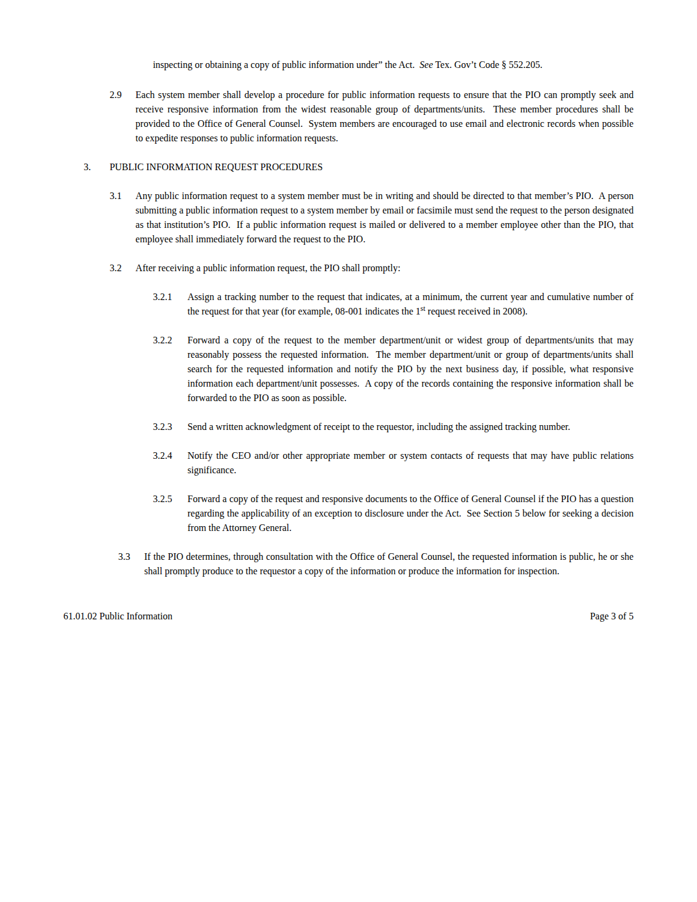inspecting or obtaining a copy of public information under” the Act. See Tex. Gov’t Code § 552.205.
2.9
Each system member shall develop a procedure for public information requests to ensure that the PIO can promptly seek and receive responsive information from the widest reasonable group of departments/units. These member procedures shall be provided to the Office of General Counsel. System members are encouraged to use email and electronic records when possible to expedite responses to public information requests.
3.
Public Information Request Procedures
3.1
Any public information request to a system member must be in writing and should be directed to that member’s PIO. A person submitting a public information request to a system member by email or facsimile must send the request to the person designated as that institution’s PIO. If a public information request is mailed or delivered to a member employee other than the PIO, that employee shall immediately forward the request to the PIO.
3.2
After receiving a public information request, the PIO shall promptly:
3.2.1
Assign a tracking number to the request that indicates, at a minimum, the current year and cumulative number of the request for that year (for example, 08-001 indicates the 1st request received in 2008).
3.2.2
Forward a copy of the request to the member department/unit or widest group of departments/units that may reasonably possess the requested information. The member department/unit or group of departments/units shall search for the requested information and notify the PIO by the next business day, if possible, what responsive information each department/unit possesses. A copy of the records containing the responsive information shall be forwarded to the PIO as soon as possible.
3.2.3
Send a written acknowledgment of receipt to the requestor, including the assigned tracking number.
3.2.4
Notify the CEO and/or other appropriate member or system contacts of requests that may have public relations significance.
3.2.5
Forward a copy of the request and responsive documents to the Office of General Counsel if the PIO has a question regarding the applicability of an exception to disclosure under the Act. See Section 5 below for seeking a decision from the Attorney General.
3.3
If the PIO determines, through consultation with the Office of General Counsel, the requested information is public, he or she shall promptly produce to the requestor a copy of the information or produce the information for inspection.
61.01.02 Public Information
Page 3 of 5